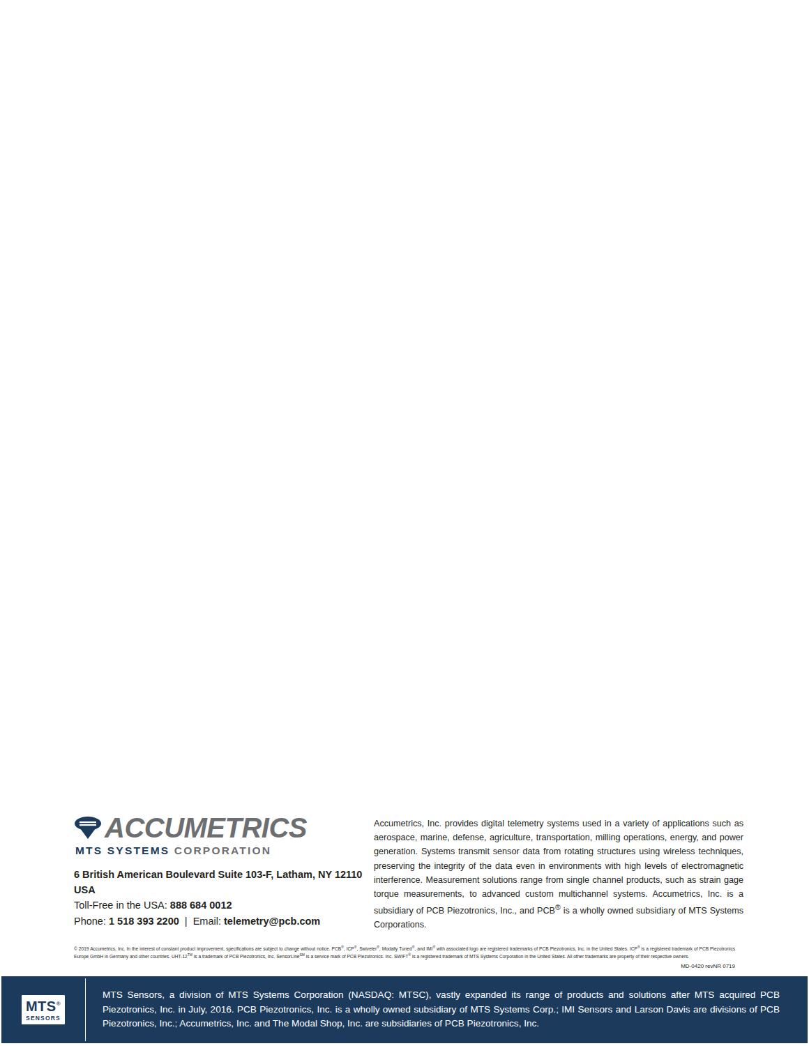ACCUMETRICS
MTS SYSTEMS CORPORATION
6 British American Boulevard Suite 103-F, Latham, NY 12110 USA
Toll-Free in the USA: 888 684 0012
Phone: 1 518 393 2200 | Email: telemetry@pcb.com
Accumetrics, Inc. provides digital telemetry systems used in a variety of applications such as aerospace, marine, defense, agriculture, transportation, milling operations, energy, and power generation. Systems transmit sensor data from rotating structures using wireless techniques, preserving the integrity of the data even in environments with high levels of electromagnetic interference. Measurement solutions range from single channel products, such as strain gage torque measurements, to advanced custom multichannel systems. Accumetrics, Inc. is a subsidiary of PCB Piezotronics, Inc., and PCB® is a wholly owned subsidiary of MTS Systems Corporations.
© 2019 Accumetrics, Inc. In the interest of constant product improvement, specifications are subject to change without notice. PCB®, ICP®, Swiveler®, Modally Tuned®, and IMI® with associated logo are registered trademarks of PCB Piezotronics, Inc. in the United States. ICP® is a registered trademark of PCB Piezotronics Europe GmbH in Germany and other countries. UHT-12TM is a trademark of PCB Piezotronics, Inc. SensorLineSM is a service mark of PCB Piezotronics. Inc. SWIFT® is a registered trademark of MTS Systems Corporation in the United States. All other trademarks are property of their respective owners.
MD-0420 revNR 0719
MTS®
SENSORS
MTS Sensors, a division of MTS Systems Corporation (NASDAQ: MTSC), vastly expanded its range of products and solutions after MTS acquired PCB Piezotronics, Inc. in July, 2016. PCB Piezotronics, Inc. is a wholly owned subsidiary of MTS Systems Corp.; IMI Sensors and Larson Davis are divisions of PCB Piezotronics, Inc.; Accumetrics, Inc. and The Modal Shop, Inc. are subsidiaries of PCB Piezotronics, Inc.